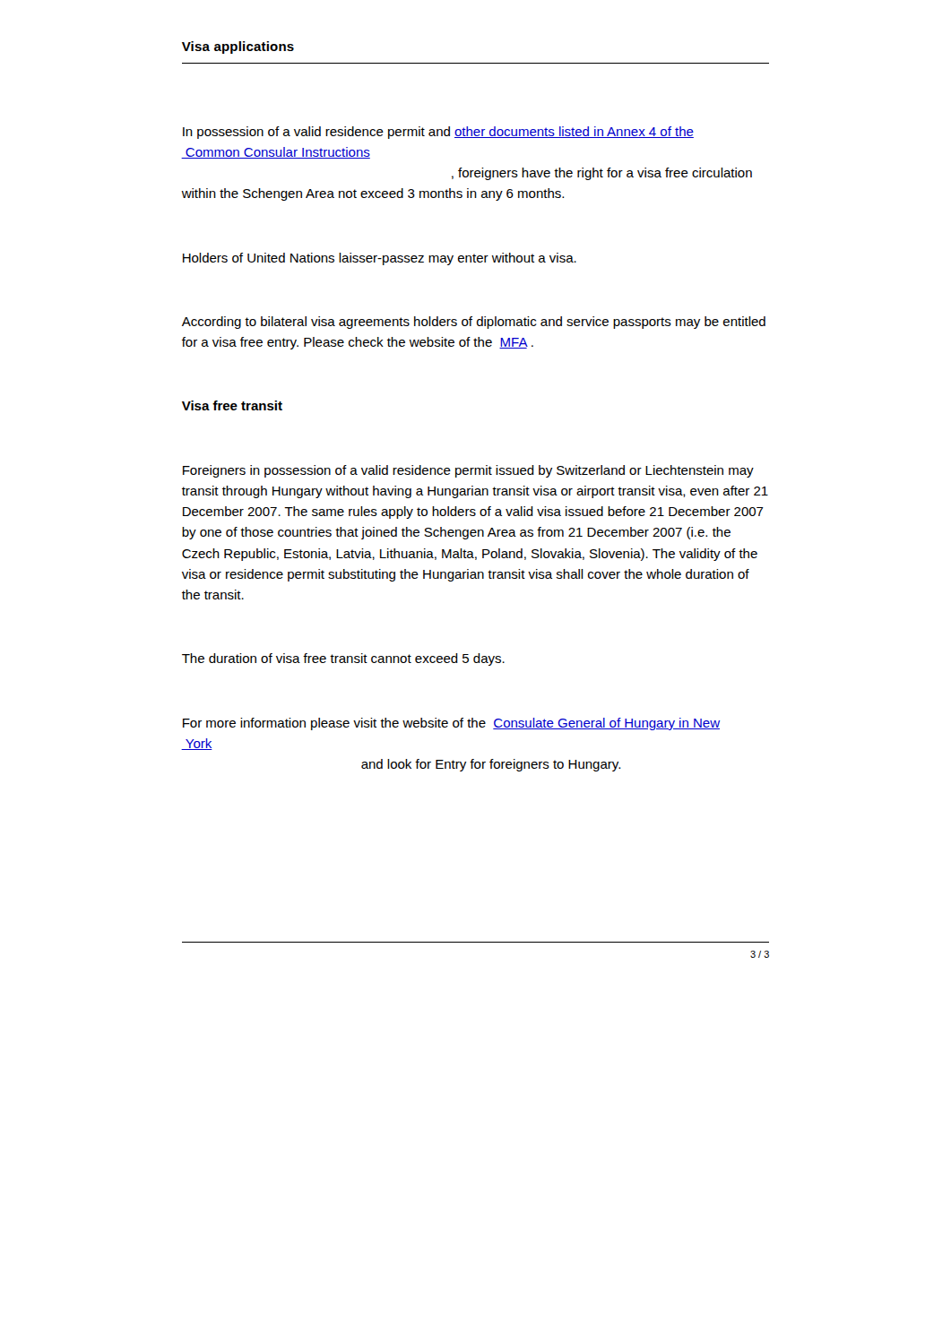Visa applications
In possession of a valid residence permit and other documents listed in Annex 4 of the
Common Consular Instructions , foreigners have the right for a visa free circulation within the Schengen Area not exceed 3 months in any 6 months.
Holders of United Nations laisser-passez may enter without a visa.
According to bilateral visa agreements holders of diplomatic and service passports may be entitled for a visa free entry. Please check the website of the MFA .
Visa free transit
Foreigners in possession of a valid residence permit issued by Switzerland or Liechtenstein may transit through Hungary without having a Hungarian transit visa or airport transit visa, even after 21 December 2007. The same rules apply to holders of a valid visa issued before 21 December 2007 by one of those countries that joined the Schengen Area as from 21 December 2007 (i.e. the Czech Republic, Estonia, Latvia, Lithuania, Malta, Poland, Slovakia, Slovenia). The validity of the visa or residence permit substituting the Hungarian transit visa shall cover the whole duration of the transit.
The duration of visa free transit cannot exceed 5 days.
For more information please visit the website of the Consulate General of Hungary in New
York and look for Entry for foreigners to Hungary.
3 / 3